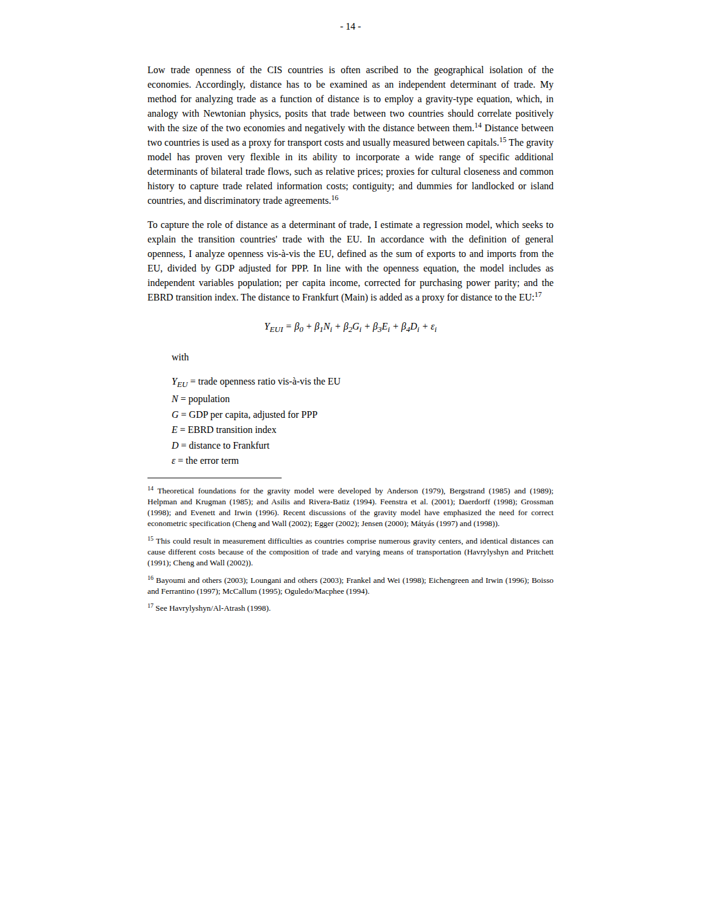- 14 -
Low trade openness of the CIS countries is often ascribed to the geographical isolation of the economies. Accordingly, distance has to be examined as an independent determinant of trade. My method for analyzing trade as a function of distance is to employ a gravity-type equation, which, in analogy with Newtonian physics, posits that trade between two countries should correlate positively with the size of the two economies and negatively with the distance between them.14 Distance between two countries is used as a proxy for transport costs and usually measured between capitals.15 The gravity model has proven very flexible in its ability to incorporate a wide range of specific additional determinants of bilateral trade flows, such as relative prices; proxies for cultural closeness and common history to capture trade related information costs; contiguity; and dummies for landlocked or island countries, and discriminatory trade agreements.16
To capture the role of distance as a determinant of trade, I estimate a regression model, which seeks to explain the transition countries' trade with the EU. In accordance with the definition of general openness, I analyze openness vis-à-vis the EU, defined as the sum of exports to and imports from the EU, divided by GDP adjusted for PPP. In line with the openness equation, the model includes as independent variables population; per capita income, corrected for purchasing power parity; and the EBRD transition index. The distance to Frankfurt (Main) is added as a proxy for distance to the EU:17
YEUI = β0 + β1Ni + β2Gi + β3Ei + β4Di + εi
with
YEU = trade openness ratio vis-à-vis the EU
N = population
G = GDP per capita, adjusted for PPP
E = EBRD transition index
D = distance to Frankfurt
ε = the error term
14 Theoretical foundations for the gravity model were developed by Anderson (1979), Bergstrand (1985) and (1989); Helpman and Krugman (1985); and Asilis and Rivera-Batiz (1994). Feenstra et al. (2001); Daerdorff (1998); Grossman (1998); and Evenett and Irwin (1996). Recent discussions of the gravity model have emphasized the need for correct econometric specification (Cheng and Wall (2002); Egger (2002); Jensen (2000); Mátyás (1997) and (1998)).
15 This could result in measurement difficulties as countries comprise numerous gravity centers, and identical distances can cause different costs because of the composition of trade and varying means of transportation (Havrylyshyn and Pritchett (1991); Cheng and Wall (2002)).
16 Bayoumi and others (2003); Loungani and others (2003); Frankel and Wei (1998); Eichengreen and Irwin (1996); Boisso and Ferrantino (1997); McCallum (1995); Oguledo/Macphee (1994).
17 See Havrylyshyn/Al-Atrash (1998).